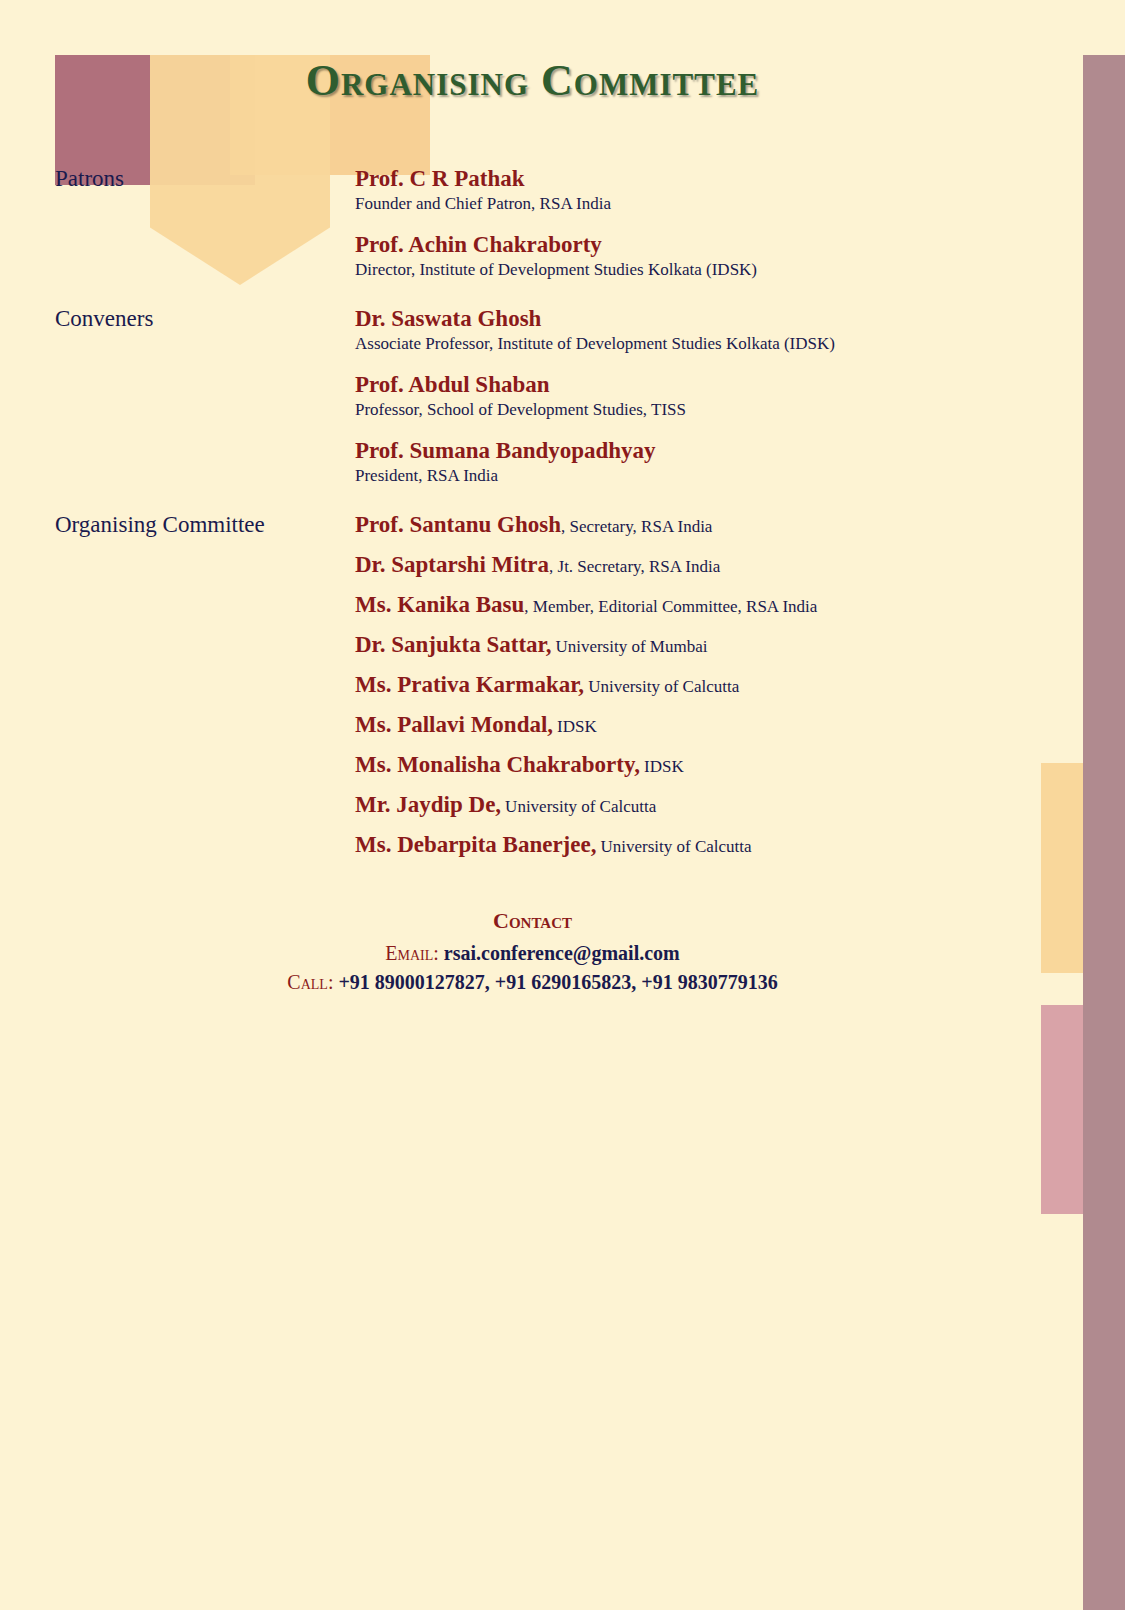Organising Committee
| Patrons | Prof. C R Pathak Founder and Chief Patron, RSA India Prof. Achin Chakraborty Director, Institute of Development Studies Kolkata (IDSK) |
| Conveners | Dr. Saswata Ghosh Associate Professor, Institute of Development Studies Kolkata (IDSK) Prof. Abdul Shaban Professor, School of Development Studies, TISS Prof. Sumana Bandyopadhyay President, RSA India |
| Organising Committee | Prof. Santanu Ghosh , Secretary, RSA India Dr. Saptarshi Mitra , Jt. Secretary, RSA India Ms. Kanika Basu , Member, Editorial Committee, RSA India Dr. Sanjukta Sattar, University of Mumbai Ms. Prativa Karmakar, University of Calcutta Ms. Pallavi Mondal, IDSK Ms. Monalisha Chakraborty, IDSK Mr. Jaydip De, University of Calcutta Ms. Debarpita Banerjee, University of Calcutta |
Contact
Email: rsai.conference@gmail.com
Call: +91 89000127827, +91 6290165823, +91 9830779136
JD’s